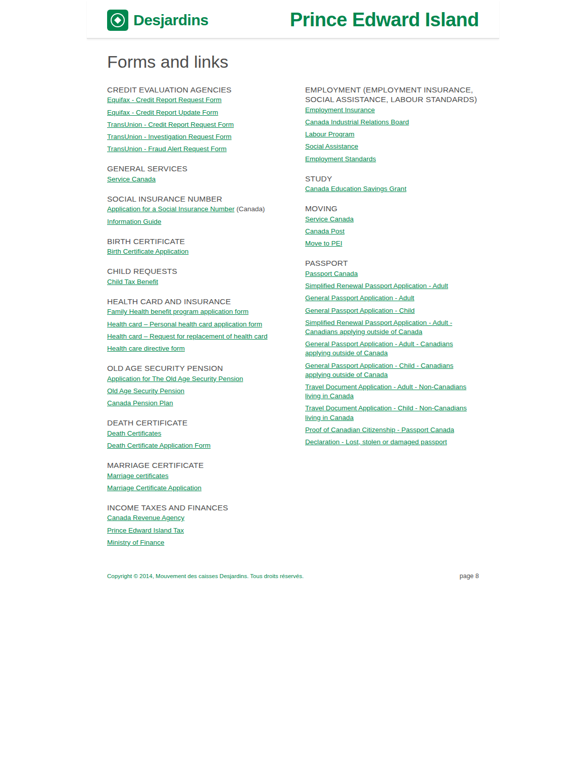Desjardins
Prince Edward Island
Forms and links
Credit evaluation agencies
Equifax - Credit Report Request Form
Equifax - Credit Report Update Form
TransUnion - Credit Report Request Form
TransUnion - Investigation Request Form
TransUnion - Fraud Alert Request Form
General services
Service Canada
Social insurance number
Application for a Social Insurance Number (Canada)
Information Guide
Birth certificate
Birth Certificate Application
Child requests
Child Tax Benefit
Health card and insurance
Family Health benefit program application form
Health card – Personal health card application form
Health card – Request for replacement of health card
Health care directive form
Old age security pension
Application for The Old Age Security Pension
Old Age Security Pension
Canada Pension Plan
Death certificate
Death Certificates
Death Certificate Application Form
Marriage certificate
Marriage certificates
Marriage Certificate Application
Income taxes and finances
Canada Revenue Agency
Prince Edward Island Tax
Ministry of Finance
Employment (employment insurance, social assistance, labour standards)
Employment Insurance
Canada Industrial Relations Board
Labour Program
Social Assistance
Employment Standards
Study
Canada Education Savings Grant
Moving
Service Canada
Canada Post
Move to PEI
Passport
Passport Canada
Simplified Renewal Passport Application - Adult
General Passport Application - Adult
General Passport Application - Child
Simplified Renewal Passport Application - Adult - Canadians applying outside of Canada
General Passport Application - Adult - Canadians applying outside of Canada
General Passport Application - Child - Canadians applying outside of Canada
Travel Document Application - Adult - Non-Canadians living in Canada
Travel Document Application - Child - Non-Canadians living in Canada
Proof of Canadian Citizenship - Passport Canada
Declaration - Lost, stolen or damaged passport
Copyright © 2014, Mouvement des caisses Desjardins. Tous droits réservés. page 8